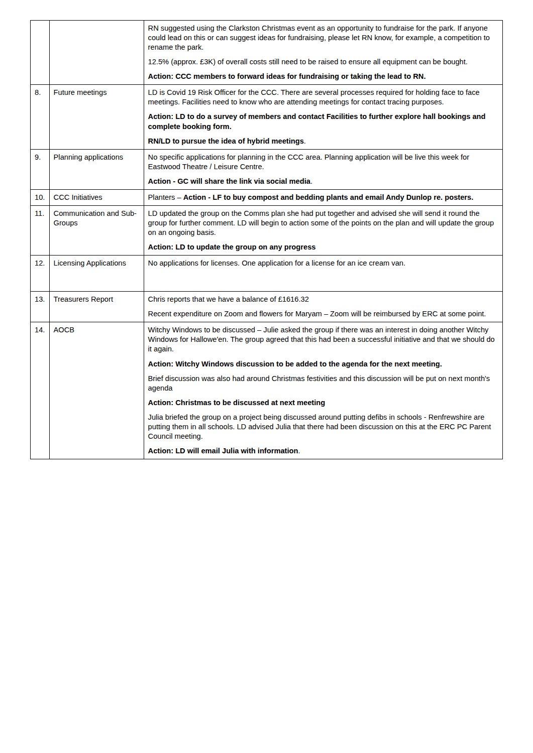| | | RN suggested using the Clarkston Christmas event as an opportunity to fundraise for the park. If anyone could lead on this or can suggest ideas for fundraising, please let RN know, for example, a competition to rename the park. 12.5% (approx. £3K) of overall costs still need to be raised to ensure all equipment can be bought. Action: CCC members to forward ideas for fundraising or taking the lead to RN. |
| 8. | Future meetings | LD is Covid 19 Risk Officer for the CCC. There are several processes required for holding face to face meetings. Facilities need to know who are attending meetings for contact tracing purposes. Action: LD to do a survey of members and contact Facilities to further explore hall bookings and complete booking form. RN/LD to pursue the idea of hybrid meetings . |
| 9. | Planning applications | No specific applications for planning in the CCC area. Planning application will be live this week for Eastwood Theatre / Leisure Centre. Action - GC will share the link via social media . |
| 10. | CCC Initiatives | Planters – Action - LF to buy compost and bedding plants and email Andy Dunlop re. posters. |
| 11. | Communication and Sub-Groups | LD updated the group on the Comms plan she had put together and advised she will send it round the group for further comment. LD will begin to action some of the points on the plan and will update the group on an ongoing basis. Action: LD to update the group on any progress |
| 12. | Licensing Applications | No applications for licenses. One application for a license for an ice cream van. |
| 13. | Treasurers Report | Chris reports that we have a balance of £1616.32 Recent expenditure on Zoom and flowers for Maryam – Zoom will be reimbursed by ERC at some point. |
| 14. | AOCB | Witchy Windows to be discussed – Julie asked the group if there was an interest in doing another Witchy Windows for Hallowe'en. The group agreed that this had been a successful initiative and that we should do it again. Action: Witchy Windows discussion to be added to the agenda for the next meeting. Brief discussion was also had around Christmas festivities and this discussion will be put on next month's agenda Action: Christmas to be discussed at next meeting Julia briefed the group on a project being discussed around putting defibs in schools - Renfrewshire are putting them in all schools. LD advised Julia that there had been discussion on this at the ERC PC Parent Council meeting. Action: LD will email Julia with information . |